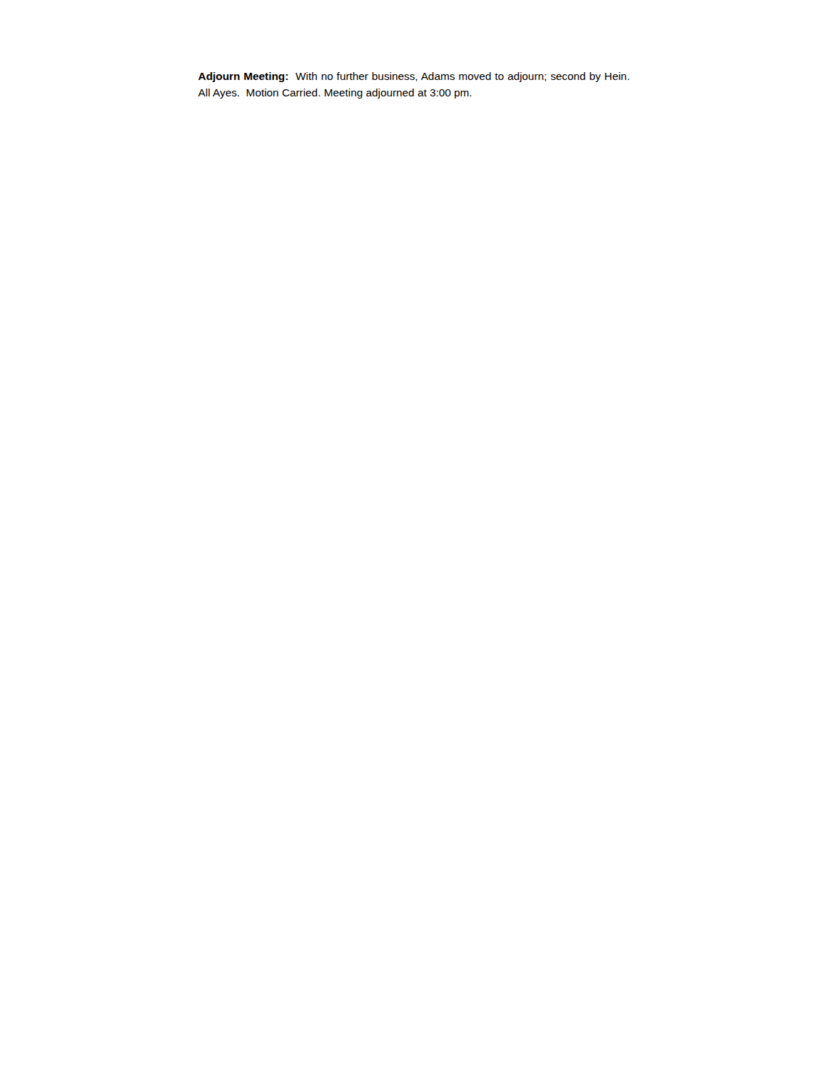Adjourn Meeting: With no further business, Adams moved to adjourn; second by Hein. All Ayes. Motion Carried. Meeting adjourned at 3:00 pm.